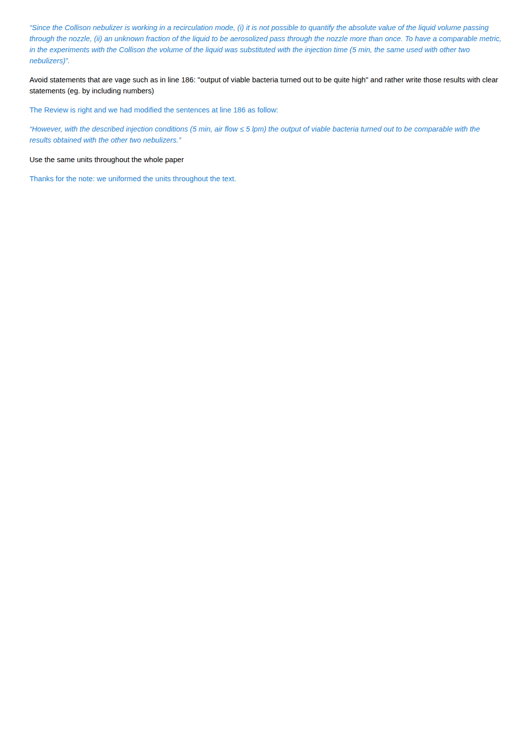“Since the Collison nebulizer is working in a recirculation mode, (i) it is not possible to quantify the absolute value of the liquid volume passing through the nozzle, (ii) an unknown fraction of the liquid to be aerosolized pass through the nozzle more than once. To have a comparable metric, in the experiments with the Collison the volume of the liquid was substituted with the injection time (5 min, the same used with other two nebulizers)”.
Avoid statements that are vage such as in line 186: "output of viable bacteria turned out to be quite high" and rather write those results with clear statements (eg. by including numbers)
The Review is right and we had modified the sentences at line 186 as follow:
“However, with the described injection conditions (5 min, air flow ≤ 5 lpm) the output of viable bacteria turned out to be comparable with the results obtained with the other two nebulizers.”
Use the same units throughout the whole paper
Thanks for the note: we uniformed the units throughout the text.